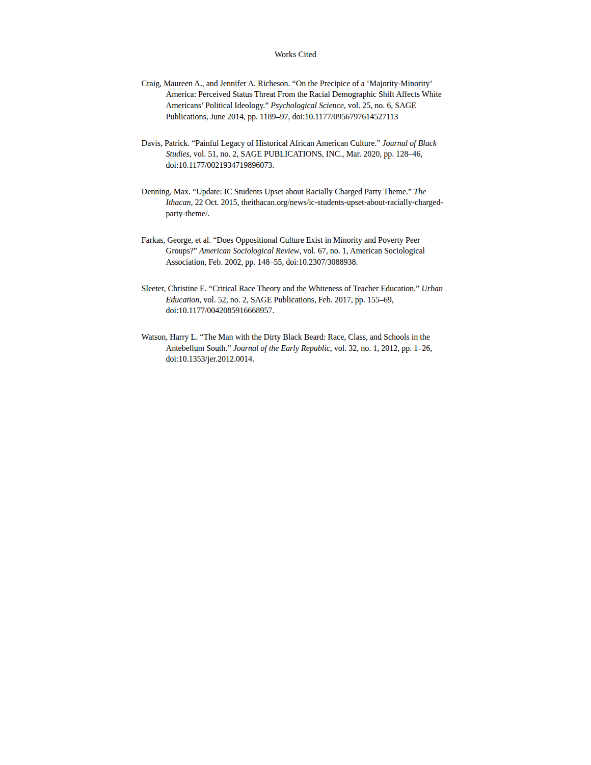Works Cited
Craig, Maureen A., and Jennifer A. Richeson. “On the Precipice of a ‘Majority-Minority’ America: Perceived Status Threat From the Racial Demographic Shift Affects White Americans’ Political Ideology.” Psychological Science, vol. 25, no. 6, SAGE Publications, June 2014, pp. 1189–97, doi:10.1177/0956797614527113
Davis, Patrick. “Painful Legacy of Historical African American Culture.” Journal of Black Studies, vol. 51, no. 2, SAGE PUBLICATIONS, INC., Mar. 2020, pp. 128–46, doi:10.1177/0021934719896073.
Denning, Max. “Update: IC Students Upset about Racially Charged Party Theme.” The Ithacan, 22 Oct. 2015, theithacan.org/news/ic-students-upset-about-racially-charged-party-theme/.
Farkas, George, et al. “Does Oppositional Culture Exist in Minority and Poverty Peer Groups?” American Sociological Review, vol. 67, no. 1, American Sociological Association, Feb. 2002, pp. 148–55, doi:10.2307/3088938.
Sleeter, Christine E. “Critical Race Theory and the Whiteness of Teacher Education.” Urban Education, vol. 52, no. 2, SAGE Publications, Feb. 2017, pp. 155–69, doi:10.1177/0042085916668957.
Watson, Harry L. “The Man with the Dirty Black Beard: Race, Class, and Schools in the Antebellum South.” Journal of the Early Republic, vol. 32, no. 1, 2012, pp. 1–26, doi:10.1353/jer.2012.0014.